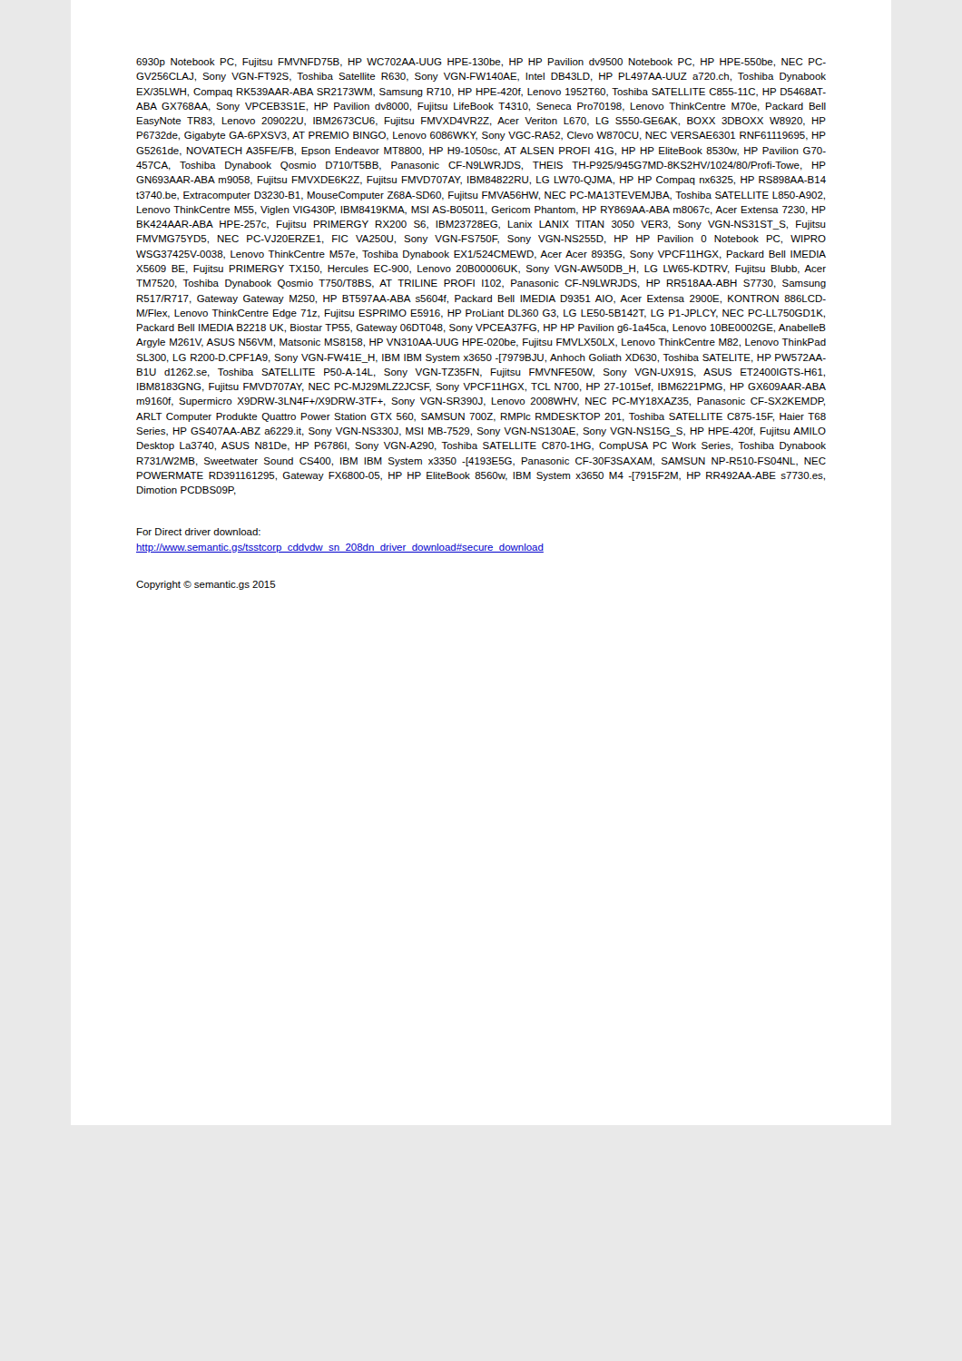6930p Notebook PC, Fujitsu FMVNFD75B, HP WC702AA-UUG HPE-130be, HP HP Pavilion dv9500 Notebook PC, HP HPE-550be, NEC PC-GV256CLAJ, Sony VGN-FT92S, Toshiba Satellite R630, Sony VGN-FW140AE, Intel DB43LD, HP PL497AA-UUZ a720.ch, Toshiba Dynabook EX/35LWH, Compaq RK539AAR-ABA SR2173WM, Samsung R710, HP HPE-420f, Lenovo 1952T60, Toshiba SATELLITE C855-11C, HP D5468AT-ABA GX768AA, Sony VPCEB3S1E, HP Pavilion dv8000, Fujitsu LifeBook T4310, Seneca Pro70198, Lenovo ThinkCentre M70e, Packard Bell EasyNote TR83, Lenovo 209022U, IBM2673CU6, Fujitsu FMVXD4VR2Z, Acer Veriton L670, LG S550-GE6AK, BOXX 3DBOXX W8920, HP P6732de, Gigabyte GA-6PXSV3, AT PREMIO BINGO, Lenovo 6086WKY, Sony VGC-RA52, Clevo W870CU, NEC VERSAE6301 RNF61119695, HP G5261de, NOVATECH A35FE/FB, Epson Endeavor MT8800, HP H9-1050sc, AT ALSEN PROFI 41G, HP HP EliteBook 8530w, HP Pavilion G70-457CA, Toshiba Dynabook Qosmio D710/T5BB, Panasonic CF-N9LWRJDS, THEIS TH-P925/945G7MD-8KS2HV/1024/80/Profi-Towe, HP GN693AAR-ABA m9058, Fujitsu FMVXDE6K2Z, Fujitsu FMVD707AY, IBM84822RU, LG LW70-QJMA, HP HP Compaq nx6325, HP RS898AA-B14 t3740.be, Extracomputer D3230-B1, MouseComputer Z68A-SD60, Fujitsu FMVA56HW, NEC PC-MA13TEVEMJBA, Toshiba SATELLITE L850-A902, Lenovo ThinkCentre M55, Viglen VIG430P, IBM8419KMA, MSI AS-B05011, Gericom Phantom, HP RY869AA-ABA m8067c, Acer Extensa 7230, HP BK424AAR-ABA HPE-257c, Fujitsu PRIMERGY RX200 S6, IBM23728EG, Lanix LANIX TITAN 3050 VER3, Sony VGN-NS31ST_S, Fujitsu FMVMG75YD5, NEC PC-VJ20ERZE1, FIC VA250U, Sony VGN-FS750F, Sony VGN-NS255D, HP HP Pavilion 0 Notebook PC, WIPRO WSG37425V-0038, Lenovo ThinkCentre M57e, Toshiba Dynabook EX1/524CMEWD, Acer Acer 8935G, Sony VPCF11HGX, Packard Bell IMEDIA X5609 BE, Fujitsu PRIMERGY TX150, Hercules EC-900, Lenovo 20B00006UK, Sony VGN-AW50DB_H, LG LW65-KDTRV, Fujitsu Blubb, Acer TM7520, Toshiba Dynabook Qosmio T750/T8BS, AT TRILINE PROFI I102, Panasonic CF-N9LWRJDS, HP RR518AA-ABH S7730, Samsung R517/R717, Gateway Gateway M250, HP BT597AA-ABA s5604f, Packard Bell IMEDIA D9351 AIO, Acer Extensa 2900E, KONTRON 886LCD-M/Flex, Lenovo ThinkCentre Edge 71z, Fujitsu ESPRIMO E5916, HP ProLiant DL360 G3, LG LE50-5B142T, LG P1-JPLCY, NEC PC-LL750GD1K, Packard Bell IMEDIA B2218 UK, Biostar TP55, Gateway 06DT048, Sony VPCEA37FG, HP HP Pavilion g6-1a45ca, Lenovo 10BE0002GE, AnabelleB Argyle M261V, ASUS N56VM, Matsonic MS8158, HP VN310AA-UUG HPE-020be, Fujitsu FMVLX50LX, Lenovo ThinkCentre M82, Lenovo ThinkPad SL300, LG R200-D.CPF1A9, Sony VGN-FW41E_H, IBM IBM System x3650 -[7979BJU, Anhoch Goliath XD630, Toshiba SATELITE, HP PW572AA-B1U d1262.se, Toshiba SATELLITE P50-A-14L, Sony VGN-TZ35FN, Fujitsu FMVNFE50W, Sony VGN-UX91S, ASUS ET2400IGTS-H61, IBM8183GNG, Fujitsu FMVD707AY, NEC PC-MJ29MLZ2JCSF, Sony VPCF11HGX, TCL N700, HP 27-1015ef, IBM6221PMG, HP GX609AAR-ABA m9160f, Supermicro X9DRW-3LN4F+/X9DRW-3TF+, Sony VGN-SR390J, Lenovo 2008WHV, NEC PC-MY18XAZ35, Panasonic CF-SX2KEMDP, ARLT Computer Produkte Quattro Power Station GTX 560, SAMSUN 700Z, RMPlc RMDESKTOP 201, Toshiba SATELLITE C875-15F, Haier T68 Series, HP GS407AA-ABZ a6229.it, Sony VGN-NS330J, MSI MB-7529, Sony VGN-NS130AE, Sony VGN-NS15G_S, HP HPE-420f, Fujitsu AMILO Desktop La3740, ASUS N81De, HP P6786I, Sony VGN-A290, Toshiba SATELLITE C870-1HG, CompUSA PC Work Series, Toshiba Dynabook R731/W2MB, Sweetwater Sound CS400, IBM IBM System x3350 -[4193E5G, Panasonic CF-30F3SAXAM, SAMSUN NP-R510-FS04NL, NEC POWERMATE RD391161295, Gateway FX6800-05, HP HP EliteBook 8560w, IBM System x3650 M4 -[7915F2M, HP RR492AA-ABE s7730.es, Dimotion PCDBS09P,
For Direct driver download:
http://www.semantic.gs/tsstcorp_cddvdw_sn_208dn_driver_download#secure_download
Copyright © semantic.gs 2015